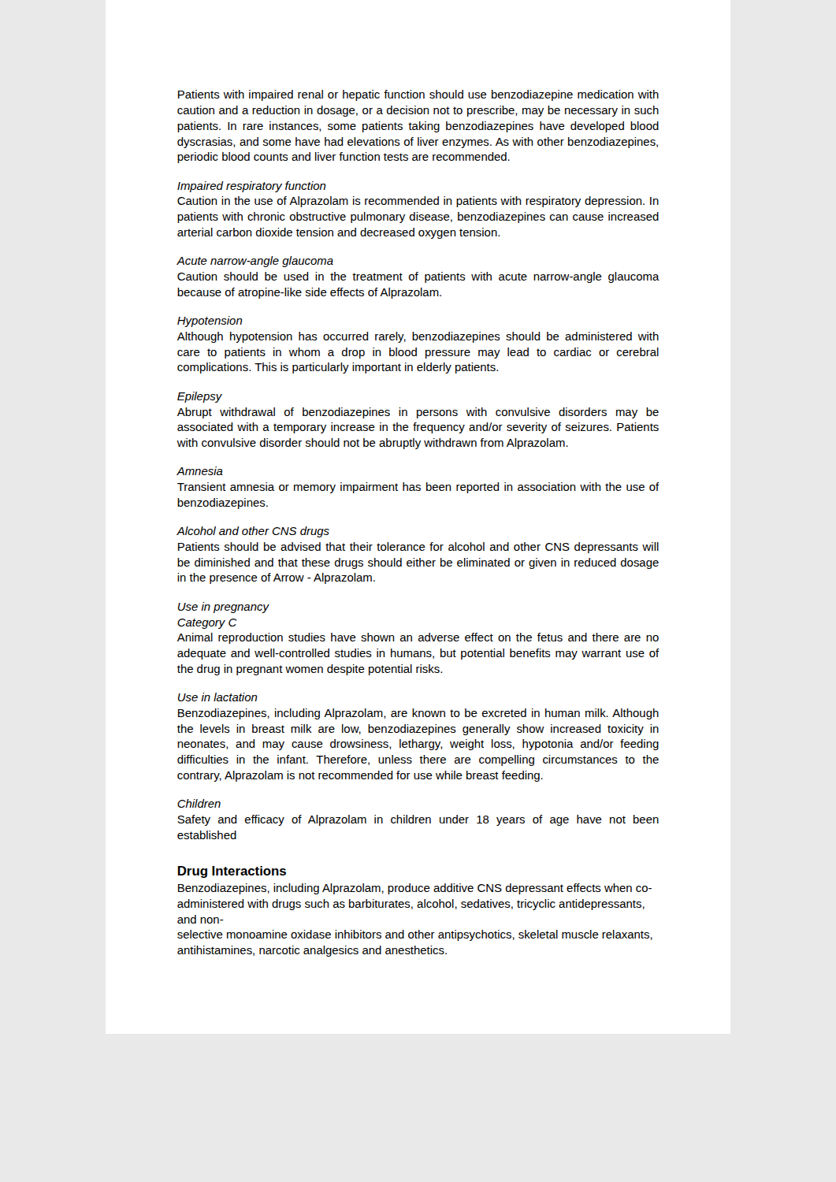Patients with impaired renal or hepatic function should use benzodiazepine medication with caution and a reduction in dosage, or a decision not to prescribe, may be necessary in such patients. In rare instances, some patients taking benzodiazepines have developed blood dyscrasias, and some have had elevations of liver enzymes. As with other benzodiazepines, periodic blood counts and liver function tests are recommended.
Impaired respiratory function
Caution in the use of Alprazolam is recommended in patients with respiratory depression. In patients with chronic obstructive pulmonary disease, benzodiazepines can cause increased arterial carbon dioxide tension and decreased oxygen tension.
Acute narrow-angle glaucoma
Caution should be used in the treatment of patients with acute narrow-angle glaucoma because of atropine-like side effects of Alprazolam.
Hypotension
Although hypotension has occurred rarely, benzodiazepines should be administered with care to patients in whom a drop in blood pressure may lead to cardiac or cerebral complications. This is particularly important in elderly patients.
Epilepsy
Abrupt withdrawal of benzodiazepines in persons with convulsive disorders may be associated with a temporary increase in the frequency and/or severity of seizures. Patients with convulsive disorder should not be abruptly withdrawn from Alprazolam.
Amnesia
Transient amnesia or memory impairment has been reported in association with the use of benzodiazepines.
Alcohol and other CNS drugs
Patients should be advised that their tolerance for alcohol and other CNS depressants will be diminished and that these drugs should either be eliminated or given in reduced dosage in the presence of Arrow - Alprazolam.
Use in pregnancy
Category C
Animal reproduction studies have shown an adverse effect on the fetus and there are no adequate and well-controlled studies in humans, but potential benefits may warrant use of the drug in pregnant women despite potential risks.
Use in lactation
Benzodiazepines, including Alprazolam, are known to be excreted in human milk. Although the levels in breast milk are low, benzodiazepines generally show increased toxicity in neonates, and may cause drowsiness, lethargy, weight loss, hypotonia and/or feeding difficulties in the infant. Therefore, unless there are compelling circumstances to the contrary, Alprazolam is not recommended for use while breast feeding.
Children
Safety and efficacy of Alprazolam in children under 18 years of age have not been established
Drug Interactions
Benzodiazepines, including Alprazolam, produce additive CNS depressant effects when co-
administered with drugs such as barbiturates, alcohol, sedatives, tricyclic antidepressants, and non-
selective monoamine oxidase inhibitors and other antipsychotics, skeletal muscle relaxants,
antihistamines, narcotic analgesics and anesthetics.